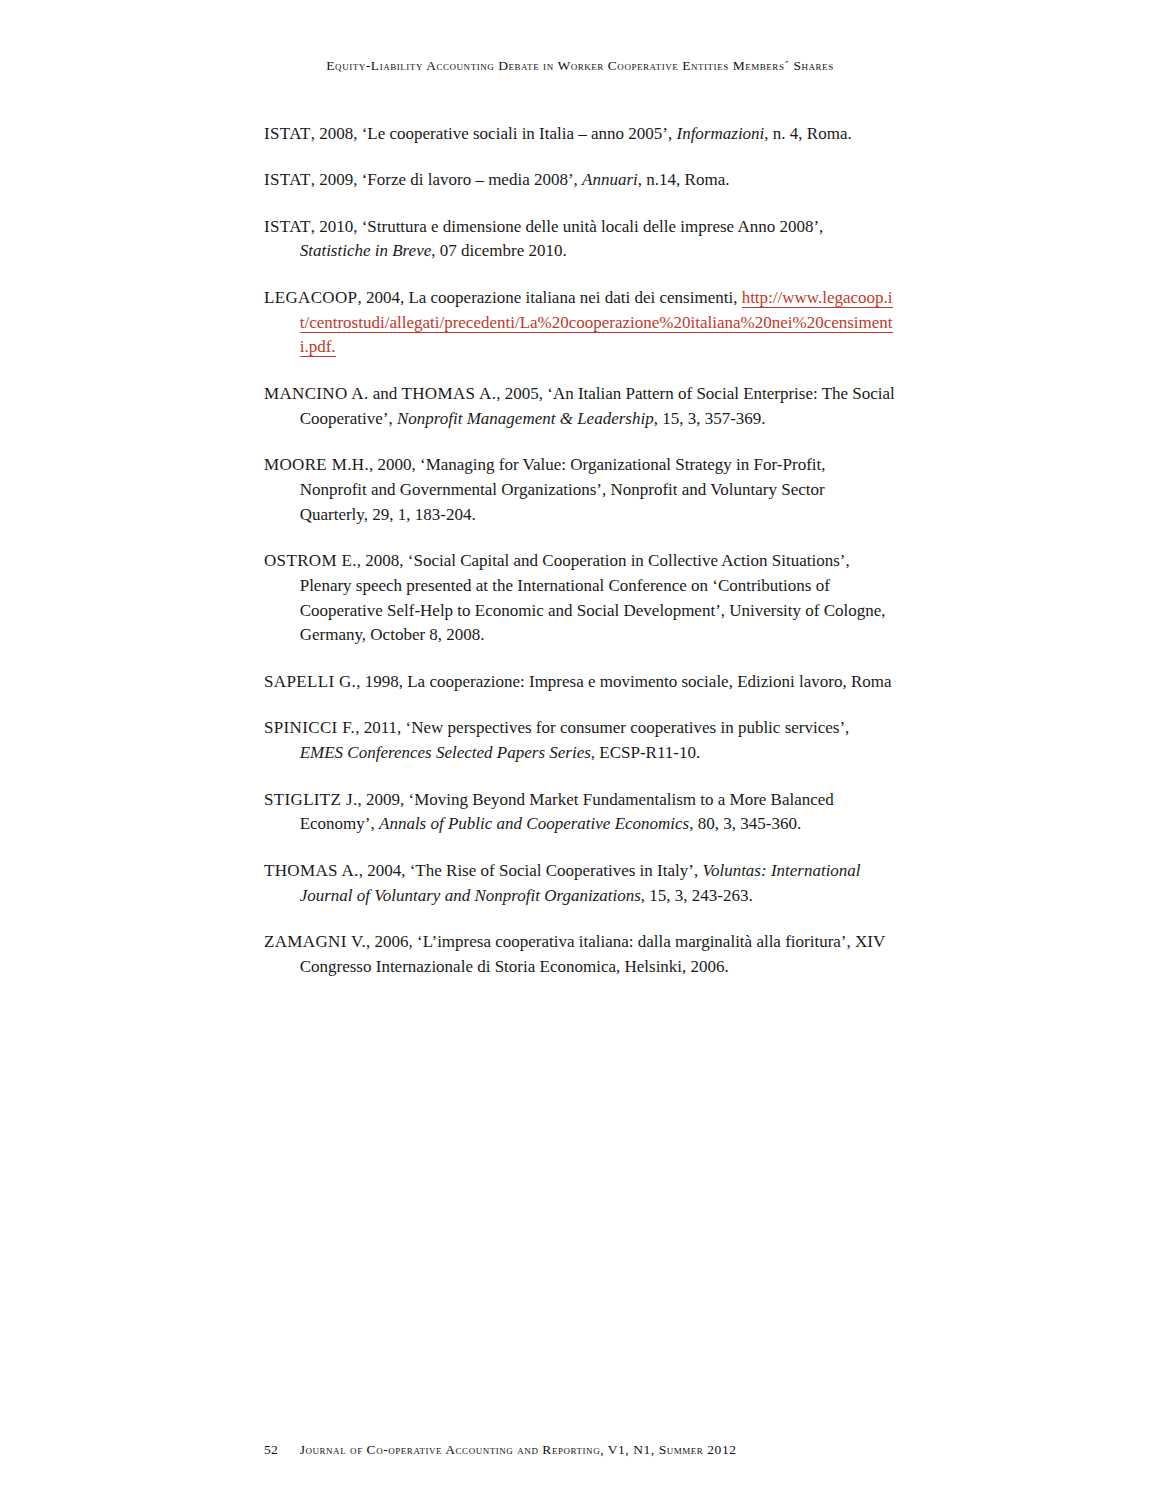Equity-Liability Accounting Debate in Worker Cooperative Entities Members´ Shares
ISTAT, 2008, ‘Le cooperative sociali in Italia – anno 2005’, Informazioni, n. 4, Roma.
ISTAT, 2009, ‘Forze di lavoro – media 2008’, Annuari, n.14, Roma.
ISTAT, 2010, ‘Struttura e dimensione delle unità locali delle imprese Anno 2008’, Statistiche in Breve, 07 dicembre 2010.
LEGACOOP, 2004, La cooperazione italiana nei dati dei censimenti, http://www.legacoop.it/centrostudi/allegati/precedenti/La%20cooperazione%20italiana%20nei%20censimenti.pdf.
MANCINO A. and THOMAS A., 2005, ‘An Italian Pattern of Social Enterprise: The Social Cooperative’, Nonprofit Management & Leadership, 15, 3, 357-369.
MOORE M.H., 2000, ‘Managing for Value: Organizational Strategy in For-Profit, Nonprofit and Governmental Organizations’, Nonprofit and Voluntary Sector Quarterly, 29, 1, 183-204.
OSTROM E., 2008, ‘Social Capital and Cooperation in Collective Action Situations’, Plenary speech presented at the International Conference on ‘Contributions of Cooperative Self-Help to Economic and Social Development’, University of Cologne, Germany, October 8, 2008.
SAPELLI G., 1998, La cooperazione: Impresa e movimento sociale, Edizioni lavoro, Roma
SPINICCI F., 2011, ‘New perspectives for consumer cooperatives in public services’, EMES Conferences Selected Papers Series, ECSP-R11-10.
STIGLITZ J., 2009, ‘Moving Beyond Market Fundamentalism to a More Balanced Economy’, Annals of Public and Cooperative Economics, 80, 3, 345-360.
THOMAS A., 2004, ‘The Rise of Social Cooperatives in Italy’, Voluntas: International Journal of Voluntary and Nonprofit Organizations, 15, 3, 243-263.
ZAMAGNI V., 2006, ‘L’impresa cooperativa italiana: dalla marginalità alla fioritura’, XIV Congresso Internazionale di Storia Economica, Helsinki, 2006.
52 Journal of Co-operative Accounting and Reporting, V1, N1, Summer 2012